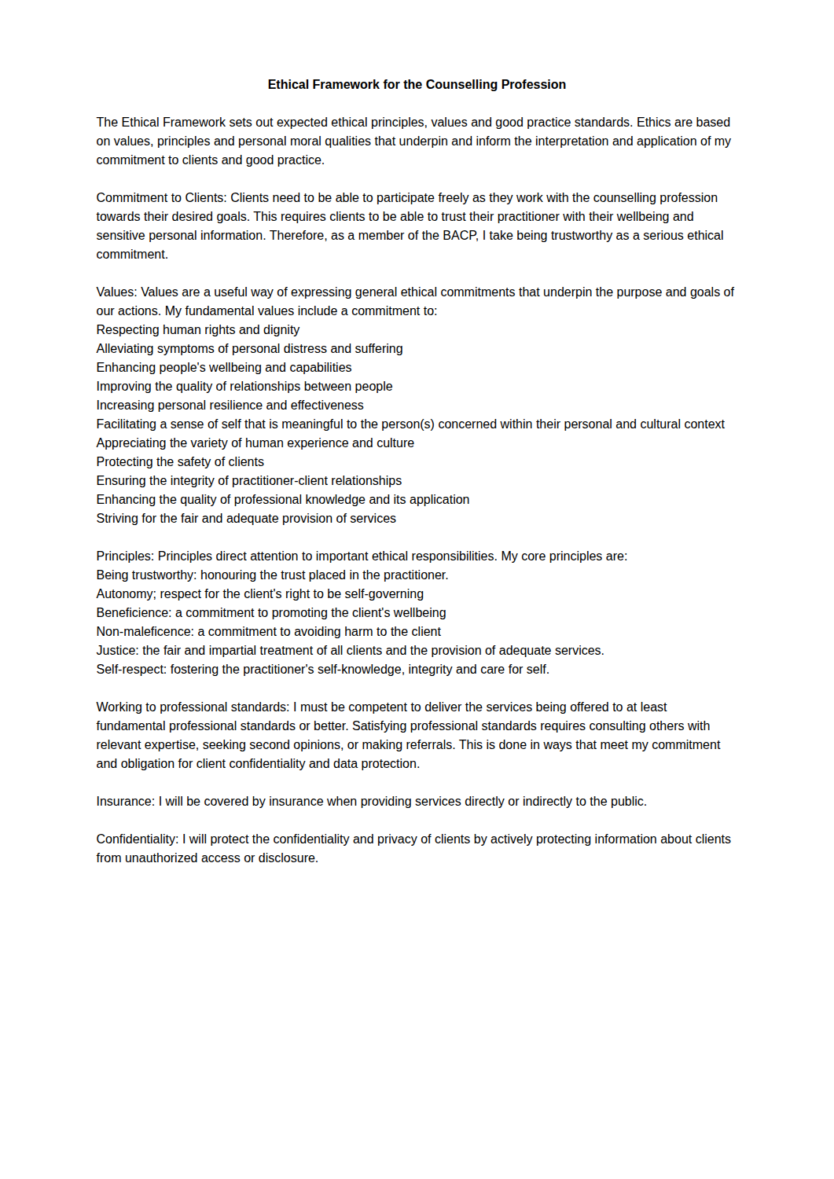Ethical Framework for the Counselling Profession
The Ethical Framework sets out expected ethical principles, values and good practice standards. Ethics are based on values, principles and personal moral qualities that underpin and inform the interpretation and application of my commitment to clients and good practice.
Commitment to Clients: Clients need to be able to participate freely as they work with the counselling profession towards their desired goals. This requires clients to be able to trust their practitioner with their wellbeing and sensitive personal information. Therefore, as a member of the BACP, I take being trustworthy as a serious ethical commitment.
Values: Values are a useful way of expressing general ethical commitments that underpin the purpose and goals of our actions. My fundamental values include a commitment to:
Respecting human rights and dignity
Alleviating symptoms of personal distress and suffering
Enhancing people's wellbeing and capabilities
Improving the quality of relationships between people
Increasing personal resilience and effectiveness
Facilitating a sense of self that is meaningful to the person(s) concerned within their personal and cultural context
Appreciating the variety of human experience and culture
Protecting the safety of clients
Ensuring the integrity of practitioner-client relationships
Enhancing the quality of professional knowledge and its application
Striving for the fair and adequate provision of services
Principles: Principles direct attention to important ethical responsibilities. My core principles are:
Being trustworthy: honouring the trust placed in the practitioner.
Autonomy; respect for the client's right to be self-governing
Beneficience: a commitment to promoting the client's wellbeing
Non-maleficence: a commitment to avoiding harm to the client
Justice: the fair and impartial treatment of all clients and the provision of adequate services.
Self-respect: fostering the practitioner's self-knowledge, integrity and care for self.
Working to professional standards: I must be competent to deliver the services being offered to at least fundamental professional standards or better. Satisfying professional standards requires consulting others with relevant expertise, seeking second opinions, or making referrals. This is done in ways that meet my commitment and obligation for client confidentiality and data protection.
Insurance: I will be covered by insurance when providing services directly or indirectly to the public.
Confidentiality: I will protect the confidentiality and privacy of clients by actively protecting information about clients from unauthorized access or disclosure.